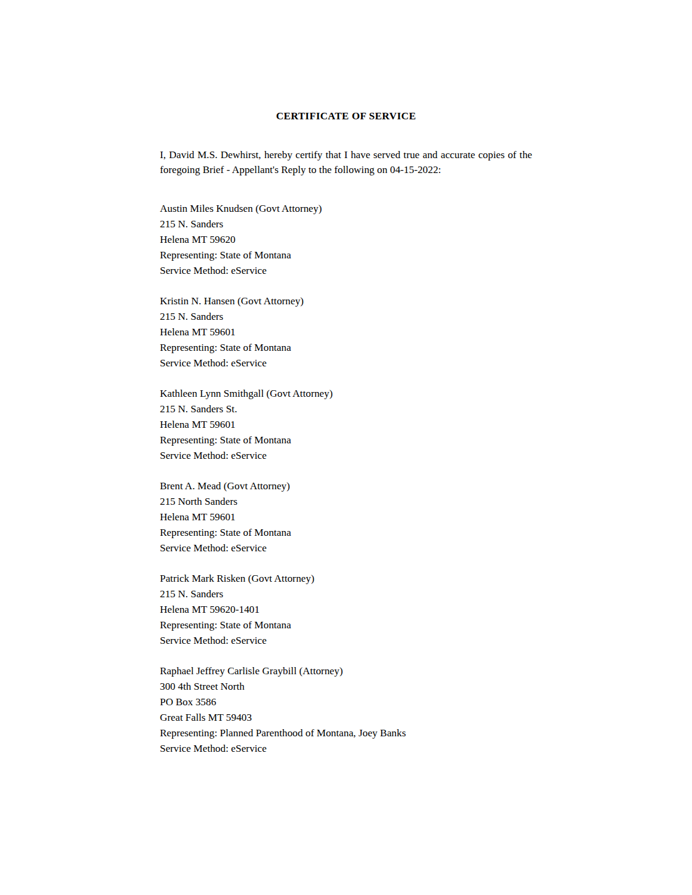Certificate of Service
I, David M.S. Dewhirst, hereby certify that I have served true and accurate copies of the foregoing Brief - Appellant's Reply to the following on 04-15-2022:
Austin Miles Knudsen (Govt Attorney)
215 N. Sanders
Helena MT 59620
Representing: State of Montana
Service Method: eService
Kristin N. Hansen (Govt Attorney)
215 N. Sanders
Helena MT 59601
Representing: State of Montana
Service Method: eService
Kathleen Lynn Smithgall (Govt Attorney)
215 N. Sanders St.
Helena MT 59601
Representing: State of Montana
Service Method: eService
Brent A. Mead (Govt Attorney)
215 North Sanders
Helena MT 59601
Representing: State of Montana
Service Method: eService
Patrick Mark Risken (Govt Attorney)
215 N. Sanders
Helena MT 59620-1401
Representing: State of Montana
Service Method: eService
Raphael Jeffrey Carlisle Graybill (Attorney)
300 4th Street North
PO Box 3586
Great Falls MT 59403
Representing: Planned Parenthood of Montana, Joey Banks
Service Method: eService